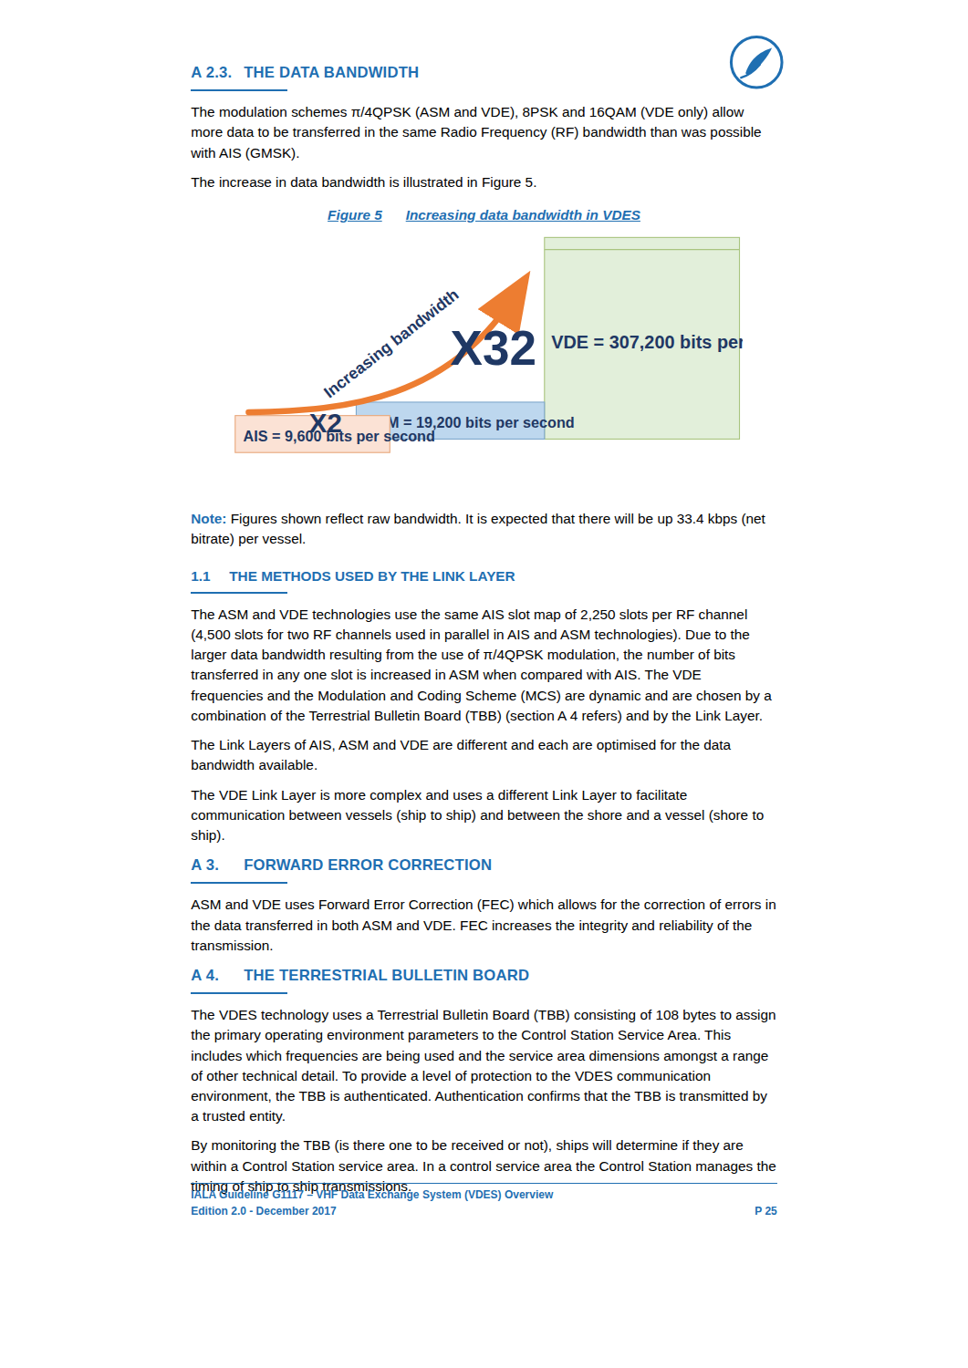A 2.3. THE DATA BANDWIDTH
The modulation schemes π/4QPSK (ASM and VDE), 8PSK and 16QAM (VDE only) allow more data to be transferred in the same Radio Frequency (RF) bandwidth than was possible with AIS (GMSK).
The increase in data bandwidth is illustrated in Figure 5.
Figure 5 Increasing data bandwidth in VDES
VDE = 307,200 bits per second ASM = 19,200 bits per second AIS = 9,600 bits per second Increasing bandwidth X2 X32
Note: Figures shown reflect raw bandwidth. It is expected that there will be up 33.4 kbps (net bitrate) per vessel.
1.1 THE METHODS USED BY THE LINK LAYER
The ASM and VDE technologies use the same AIS slot map of 2,250 slots per RF channel (4,500 slots for two RF channels used in parallel in AIS and ASM technologies). Due to the larger data bandwidth resulting from the use of π/4QPSK modulation, the number of bits transferred in any one slot is increased in ASM when compared with AIS. The VDE frequencies and the Modulation and Coding Scheme (MCS) are dynamic and are chosen by a combination of the Terrestrial Bulletin Board (TBB) (section A 4 refers) and by the Link Layer.
The Link Layers of AIS, ASM and VDE are different and each are optimised for the data bandwidth available.
The VDE Link Layer is more complex and uses a different Link Layer to facilitate communication between vessels (ship to ship) and between the shore and a vessel (shore to ship).
A 3. FORWARD ERROR CORRECTION
ASM and VDE uses Forward Error Correction (FEC) which allows for the correction of errors in the data transferred in both ASM and VDE. FEC increases the integrity and reliability of the transmission.
A 4. THE TERRESTRIAL BULLETIN BOARD
The VDES technology uses a Terrestrial Bulletin Board (TBB) consisting of 108 bytes to assign the primary operating environment parameters to the Control Station Service Area. This includes which frequencies are being used and the service area dimensions amongst a range of other technical detail. To provide a level of protection to the VDES communication environment, the TBB is authenticated. Authentication confirms that the TBB is transmitted by a trusted entity.
By monitoring the TBB (is there one to be received or not), ships will determine if they are within a Control Station service area. In a control service area the Control Station manages the timing of ship to ship transmissions.
IALA Guideline G1117 – VHF Data Exchange System (VDES) Overview Edition 2.0 - December 2017 P 25